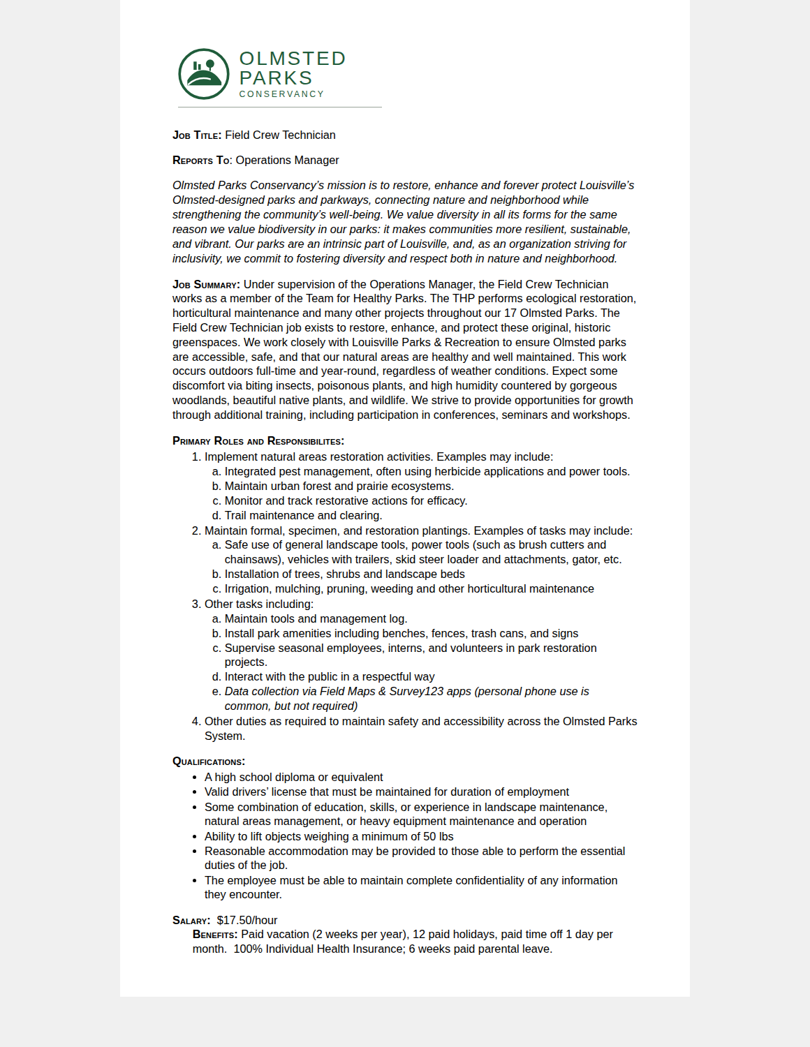OLMSTED PARKS CONSERVANCY
Job Title: Field Crew Technician
Reports To: Operations Manager
Olmsted Parks Conservancy’s mission is to restore, enhance and forever protect Louisville’s Olmsted-designed parks and parkways, connecting nature and neighborhood while strengthening the community’s well-being. We value diversity in all its forms for the same reason we value biodiversity in our parks: it makes communities more resilient, sustainable, and vibrant. Our parks are an intrinsic part of Louisville, and, as an organization striving for inclusivity, we commit to fostering diversity and respect both in nature and neighborhood.
Job Summary: Under supervision of the Operations Manager, the Field Crew Technician works as a member of the Team for Healthy Parks. The THP performs ecological restoration, horticultural maintenance and many other projects throughout our 17 Olmsted Parks. The Field Crew Technician job exists to restore, enhance, and protect these original, historic greenspaces. We work closely with Louisville Parks & Recreation to ensure Olmsted parks are accessible, safe, and that our natural areas are healthy and well maintained. This work occurs outdoors full-time and year-round, regardless of weather conditions. Expect some discomfort via biting insects, poisonous plants, and high humidity countered by gorgeous woodlands, beautiful native plants, and wildlife. We strive to provide opportunities for growth through additional training, including participation in conferences, seminars and workshops.
Primary Roles and Responsibilites:
Implement natural areas restoration activities. Examples may include:
Integrated pest management, often using herbicide applications and power tools.
Maintain urban forest and prairie ecosystems.
Monitor and track restorative actions for efficacy.
Trail maintenance and clearing.
Maintain formal, specimen, and restoration plantings. Examples of tasks may include:
Safe use of general landscape tools, power tools (such as brush cutters and chainsaws), vehicles with trailers, skid steer loader and attachments, gator, etc.
Installation of trees, shrubs and landscape beds
Irrigation, mulching, pruning, weeding and other horticultural maintenance
Other tasks including:
Maintain tools and management log.
Install park amenities including benches, fences, trash cans, and signs
Supervise seasonal employees, interns, and volunteers in park restoration projects.
Interact with the public in a respectful way
Data collection via Field Maps & Survey123 apps (personal phone use is common, but not required)
Other duties as required to maintain safety and accessibility across the Olmsted Parks System.
Qualifications:
A high school diploma or equivalent
Valid drivers’ license that must be maintained for duration of employment
Some combination of education, skills, or experience in landscape maintenance, natural areas management, or heavy equipment maintenance and operation
Ability to lift objects weighing a minimum of 50 lbs
Reasonable accommodation may be provided to those able to perform the essential duties of the job.
The employee must be able to maintain complete confidentiality of any information they encounter.
Salary: $17.50/hour
Benefits: Paid vacation (2 weeks per year), 12 paid holidays, paid time off 1 day per month. 100% Individual Health Insurance; 6 weeks paid parental leave.